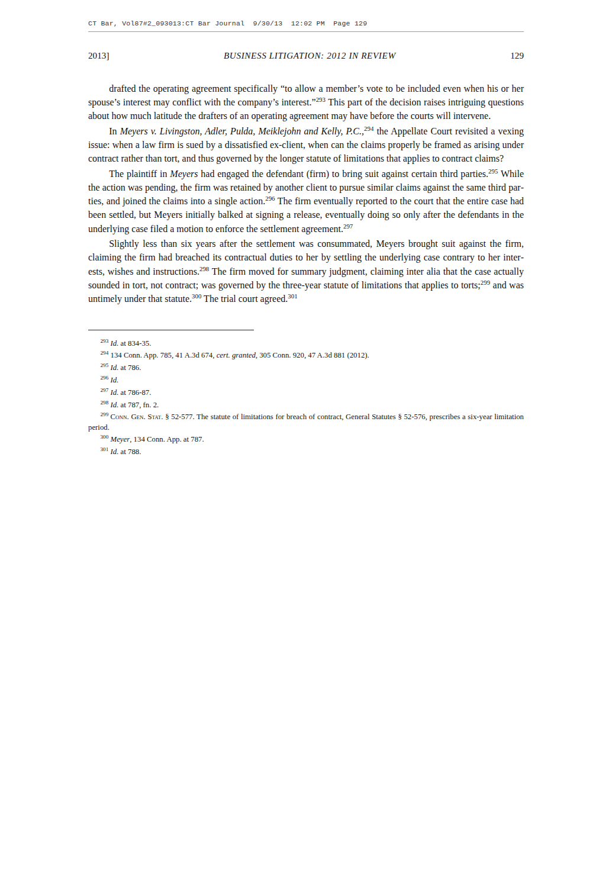CT Bar, Vol87#2_093013:CT Bar Journal 9/30/13 12:02 PM Page 129
2013] Business Litigation: 2012 in Review 129
drafted the operating agreement specifically “to allow a member’s vote to be included even when his or her spouse’s interest may conflict with the company’s interest.”293 This part of the decision raises intriguing questions about how much latitude the drafters of an operating agreement may have before the courts will intervene.
In Meyers v. Livingston, Adler, Pulda, Meiklejohn and Kelly, P.C.,294 the Appellate Court revisited a vexing issue: when a law firm is sued by a dissatisfied ex-client, when can the claims properly be framed as arising under contract rather than tort, and thus governed by the longer statute of limitations that applies to contract claims?
The plaintiff in Meyers had engaged the defendant (firm) to bring suit against certain third parties.295 While the action was pending, the firm was retained by another client to pursue similar claims against the same third parties, and joined the claims into a single action.296 The firm eventually reported to the court that the entire case had been settled, but Meyers initially balked at signing a release, eventually doing so only after the defendants in the underlying case filed a motion to enforce the settlement agreement.297
Slightly less than six years after the settlement was consummated, Meyers brought suit against the firm, claiming the firm had breached its contractual duties to her by settling the underlying case contrary to her interests, wishes and instructions.298 The firm moved for summary judgment, claiming inter alia that the case actually sounded in tort, not contract; was governed by the three-year statute of limitations that applies to torts;299 and was untimely under that statute.300 The trial court agreed.301
Id. at 834-35.
134 Conn. App. 785, 41 A.3d 674, cert. granted, 305 Conn. 920, 47 A.3d 881 (2012).
Id. at 786.
Id.
Id. at 786-87.
Id. at 787, fn. 2.
Conn. Gen. Stat. § 52-577. The statute of limitations for breach of contract, General Statutes § 52-576, prescribes a six-year limitation period.
Meyer, 134 Conn. App. at 787.
Id. at 788.